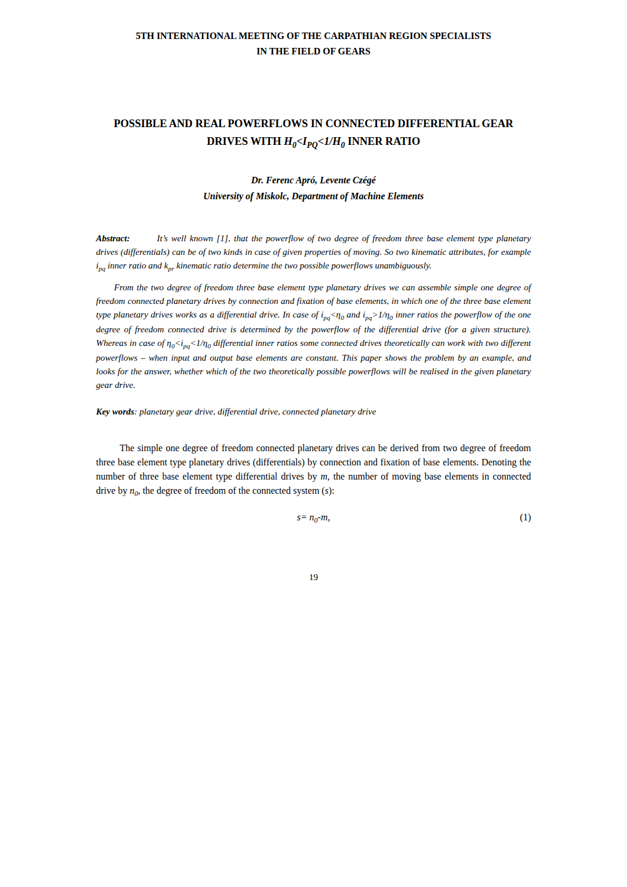5th INTERNATIONAL MEETING OF THE CARPATHIAN REGION SPECIALISTS
IN THE FIELD OF GEARS
Possible and Real Powerflows in Connected Differential Gear Drives with η0<ipq<1/η0 Inner Ratio
Dr. Ferenc Apró, Levente Czégé
University of Miskolc, Department of Machine Elements
Abstract:   It’s well known [1], that the powerflow of two degree of freedom three base element type planetary drives (differentials) can be of two kinds in case of given properties of moving. So two kinematic attributes, for example ipq inner ratio and kpr kinematic ratio determine the two possible powerflows unambiguously.
From the two degree of freedom three base element type planetary drives we can assemble simple one degree of freedom connected planetary drives by connection and fixation of base elements, in which one of the three base element type planetary drives works as a differential drive. In case of ipq<η0 and ipq>1/η0 inner ratios the powerflow of the one degree of freedom connected drive is determined by the powerflow of the differential drive (for a given structure). Whereas in case of η0<ipq<1/η0 differential inner ratios some connected drives theoretically can work with two different powerflows – when input and output base elements are constant. This paper shows the problem by an example, and looks for the answer, whether which of the two theoretically possible powerflows will be realised in the given planetary gear drive.
Key words: planetary gear drive, differential drive, connected planetary drive
The simple one degree of freedom connected planetary drives can be derived from two degree of freedom three base element type planetary drives (differentials) by connection and fixation of base elements. Denoting the number of three base element type differential drives by m, the number of moving base elements in connected drive by n0, the degree of freedom of the connected system (s):
s= n0-m,(1)
19